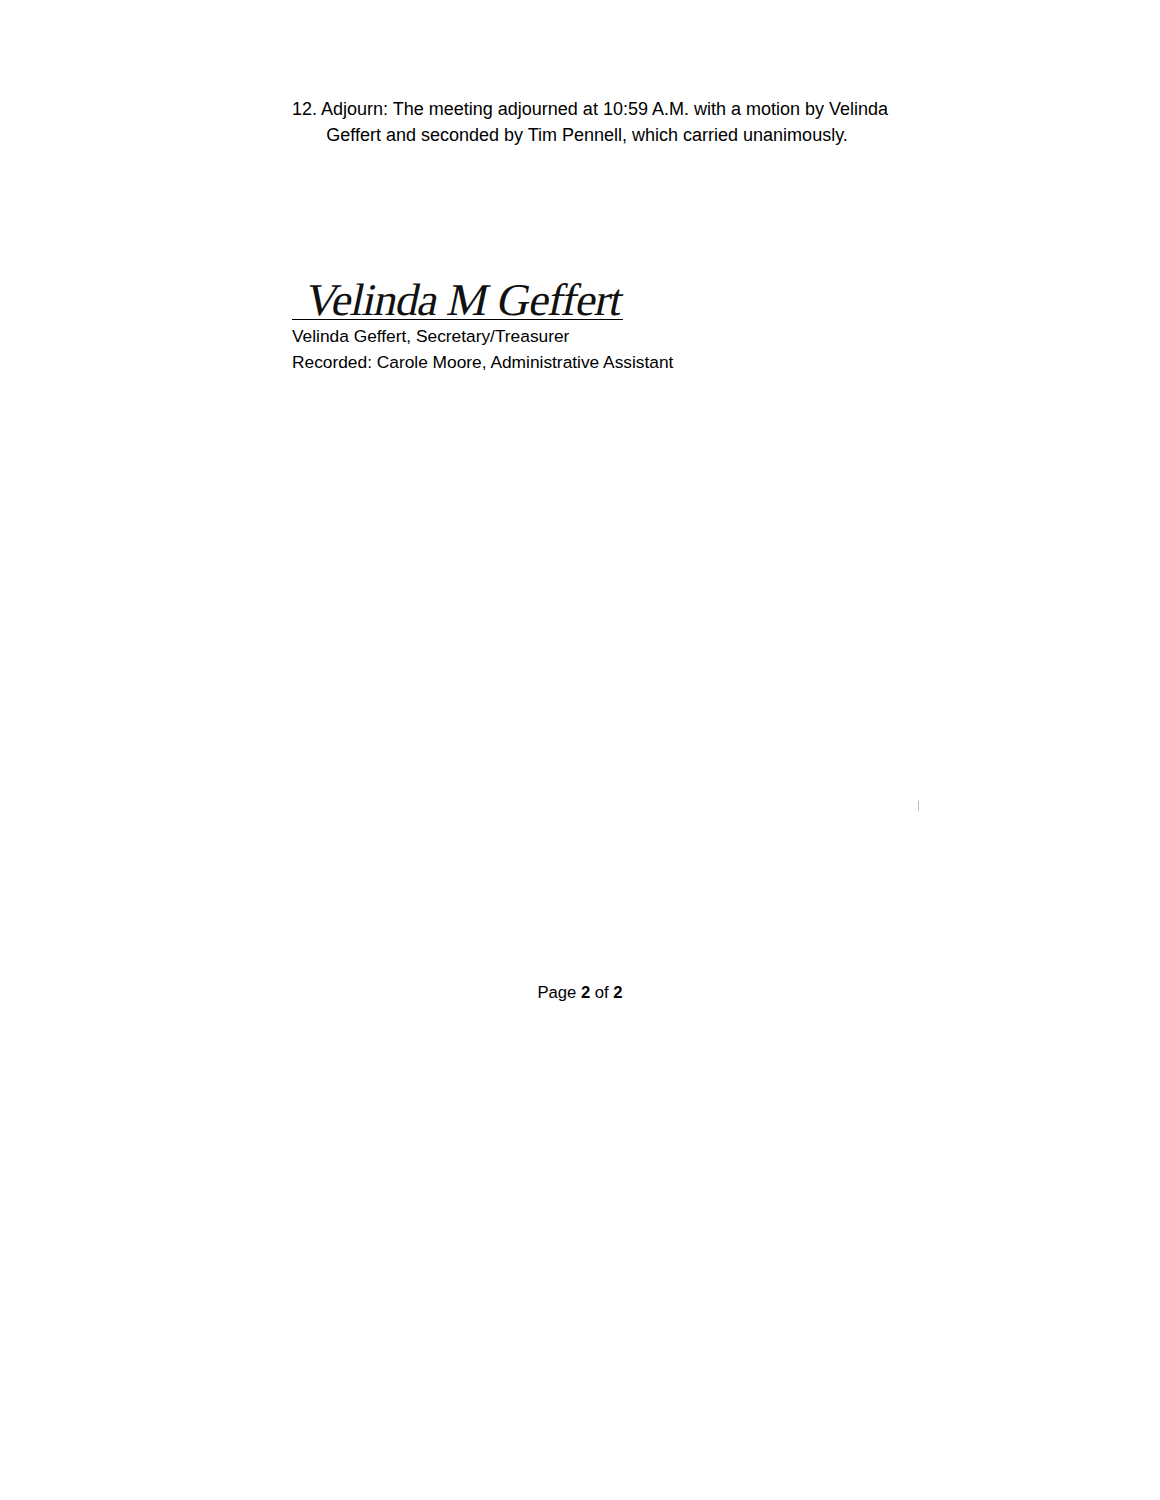12. Adjourn: The meeting adjourned at 10:59 A.M. with a motion by Velinda Geffert and seconded by Tim Pennell, which carried unanimously.
Velinda M Geffert
Velinda Geffert, Secretary/Treasurer
Recorded: Carole Moore, Administrative Assistant
Page 2 of 2